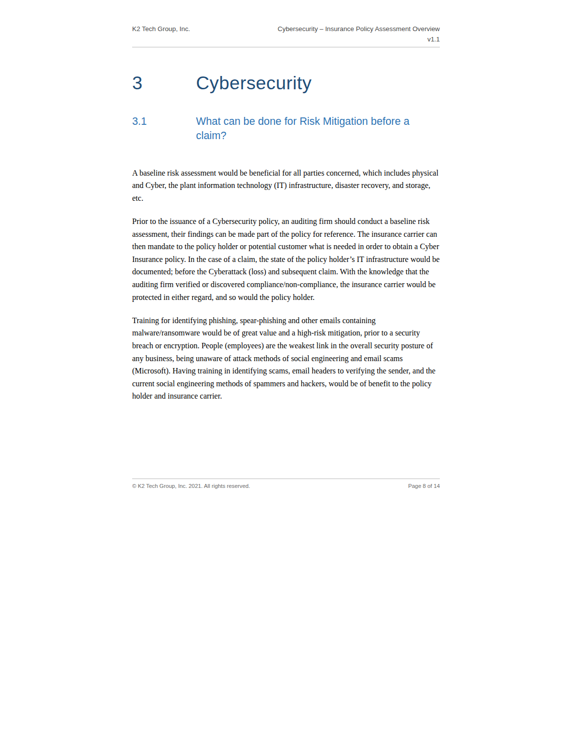K2 Tech Group, Inc.
Cybersecurity – Insurance Policy Assessment Overview v1.1
3 Cybersecurity
3.1 What can be done for Risk Mitigation before a claim?
A baseline risk assessment would be beneficial for all parties concerned, which includes physical and Cyber, the plant information technology (IT) infrastructure, disaster recovery, and storage, etc.
Prior to the issuance of a Cybersecurity policy, an auditing firm should conduct a baseline risk assessment, their findings can be made part of the policy for reference. The insurance carrier can then mandate to the policy holder or potential customer what is needed in order to obtain a Cyber Insurance policy. In the case of a claim, the state of the policy holder’s IT infrastructure would be documented; before the Cyberattack (loss) and subsequent claim. With the knowledge that the auditing firm verified or discovered compliance/non-compliance, the insurance carrier would be protected in either regard, and so would the policy holder.
Training for identifying phishing, spear-phishing and other emails containing malware/ransomware would be of great value and a high-risk mitigation, prior to a security breach or encryption. People (employees) are the weakest link in the overall security posture of any business, being unaware of attack methods of social engineering and email scams (Microsoft). Having training in identifying scams, email headers to verifying the sender, and the current social engineering methods of spammers and hackers, would be of benefit to the policy holder and insurance carrier.
© K2 Tech Group, Inc. 2021. All rights reserved.
Page 8 of 14